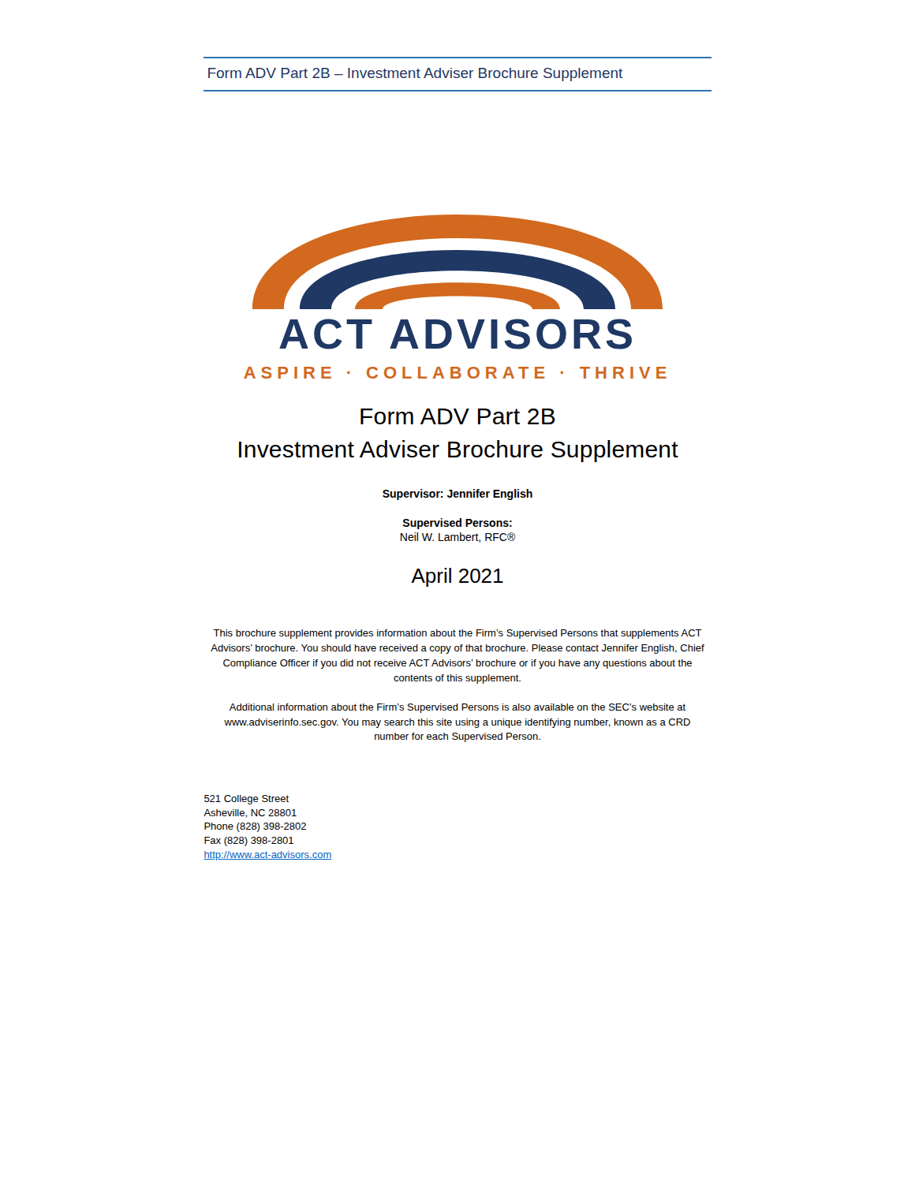Form ADV Part 2B – Investment Adviser Brochure Supplement
ACT ADVISORS ASPIRE · COLLABORATE · THRIVE
Form ADV Part 2B
Investment Adviser Brochure Supplement
Supervisor: Jennifer English
Supervised Persons:
Neil W. Lambert, RFC®
April 2021
This brochure supplement provides information about the Firm’s Supervised Persons that supplements ACT Advisors’ brochure. You should have received a copy of that brochure. Please contact Jennifer English, Chief Compliance Officer if you did not receive ACT Advisors’ brochure or if you have any questions about the contents of this supplement.
Additional information about the Firm’s Supervised Persons is also available on the SEC’s website at www.adviserinfo.sec.gov. You may search this site using a unique identifying number, known as a CRD number for each Supervised Person.
521 College Street
Asheville, NC 28801
Phone (828) 398-2802
Fax (828) 398-2801
http://www.act-advisors.com